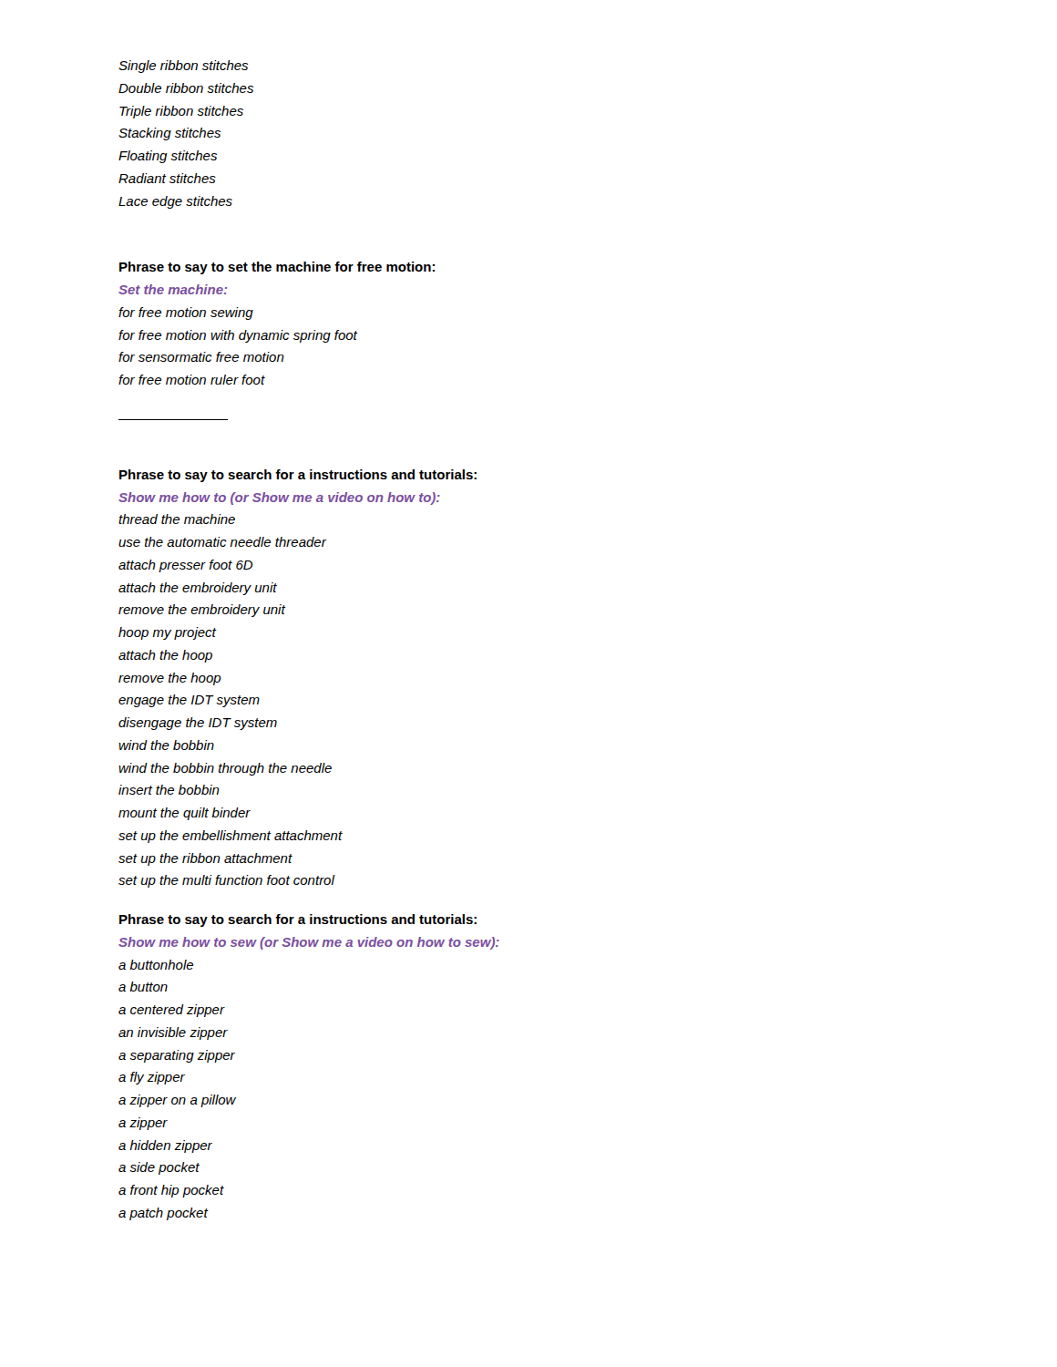Single ribbon stitches
Double ribbon stitches
Triple ribbon stitches
Stacking stitches
Floating stitches
Radiant stitches
Lace edge stitches
Phrase to say to set the machine for free motion:
Set the machine:
for free motion sewing
for free motion with dynamic spring foot
for sensormatic free motion
for free motion ruler foot
Phrase to say to search for a instructions and tutorials:
Show me how to (or Show me a video on how to):
thread the machine
use the automatic needle threader
attach presser foot 6D
attach the embroidery unit
remove the embroidery unit
hoop my project
attach the hoop
remove the hoop
engage the IDT system
disengage the IDT system
wind the bobbin
wind the bobbin through the needle
insert the bobbin
mount the quilt binder
set up the embellishment attachment
set up the ribbon attachment
set up the multi function foot control
Phrase to say to search for a instructions and tutorials:
Show me how to sew (or Show me a video on how to sew):
a buttonhole
a button
a centered zipper
an invisible zipper
a separating zipper
a fly zipper
a zipper on a pillow
a zipper
a hidden zipper
a side pocket
a front hip pocket
a patch pocket